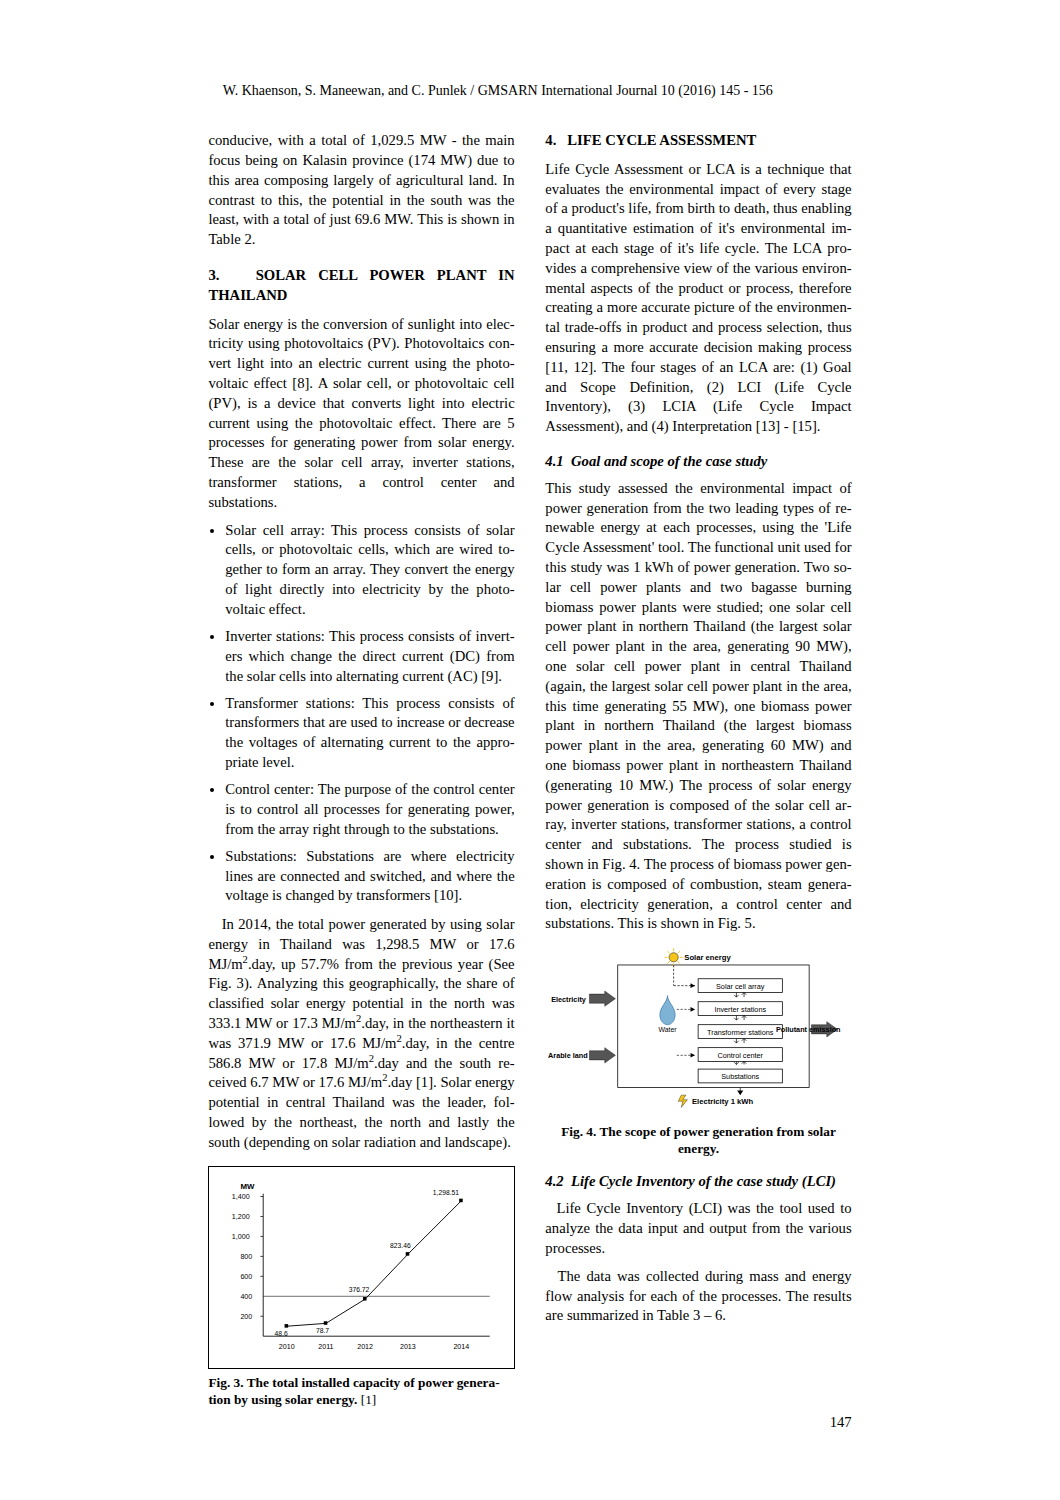W. Khaenson, S. Maneewan, and C. Punlek / GMSARN International Journal 10 (2016) 145 - 156
conducive, with a total of 1,029.5 MW - the main focus being on Kalasin province (174 MW) due to this area composing largely of agricultural land. In contrast to this, the potential in the south was the least, with a total of just 69.6 MW. This is shown in Table 2.
3. SOLAR CELL POWER PLANT IN THAILAND
Solar energy is the conversion of sunlight into electricity using photovoltaics (PV). Photovoltaics convert light into an electric current using the photovoltaic effect [8]. A solar cell, or photovoltaic cell (PV), is a device that converts light into electric current using the photovoltaic effect. There are 5 processes for generating power from solar energy. These are the solar cell array, inverter stations, transformer stations, a control center and substations.
Solar cell array: This process consists of solar cells, or photovoltaic cells, which are wired together to form an array. They convert the energy of light directly into electricity by the photovoltaic effect.
Inverter stations: This process consists of inverters which change the direct current (DC) from the solar cells into alternating current (AC) [9].
Transformer stations: This process consists of transformers that are used to increase or decrease the voltages of alternating current to the appropriate level.
Control center: The purpose of the control center is to control all processes for generating power, from the array right through to the substations.
Substations: Substations are where electricity lines are connected and switched, and where the voltage is changed by transformers [10].
In 2014, the total power generated by using solar energy in Thailand was 1,298.5 MW or 17.6 MJ/m2.day, up 57.7% from the previous year (See Fig. 3). Analyzing this geographically, the share of classified solar energy potential in the north was 333.1 MW or 17.3 MJ/m2.day, in the northeastern it was 371.9 MW or 17.6 MJ/m2.day, in the centre 586.8 MW or 17.8 MJ/m2.day and the south received 6.7 MW or 17.6 MJ/m2.day [1]. Solar energy potential in central Thailand was the leader, followed by the northeast, the north and lastly the south (depending on solar radiation and landscape).
MW 1,400 1,200 1,000 800 600 400 200 48.6 78.7 376.72 823.46 1,298.51 2010 2011 2012 2013 2014
Fig. 3. The total installed capacity of power generation by using solar energy. [1]
4. LIFE CYCLE ASSESSMENT
Life Cycle Assessment or LCA is a technique that evaluates the environmental impact of every stage of a product's life, from birth to death, thus enabling a quantitative estimation of it's environmental impact at each stage of it's life cycle. The LCA provides a comprehensive view of the various environmental aspects of the product or process, therefore creating a more accurate picture of the environmental trade-offs in product and process selection, thus ensuring a more accurate decision making process [11, 12]. The four stages of an LCA are: (1) Goal and Scope Definition, (2) LCI (Life Cycle Inventory), (3) LCIA (Life Cycle Impact Assessment), and (4) Interpretation [13] - [15].
4.1 Goal and scope of the case study
This study assessed the environmental impact of power generation from the two leading types of renewable energy at each processes, using the 'Life Cycle Assessment' tool. The functional unit used for this study was 1 kWh of power generation. Two solar cell power plants and two bagasse burning biomass power plants were studied; one solar cell power plant in northern Thailand (the largest solar cell power plant in the area, generating 90 MW), one solar cell power plant in central Thailand (again, the largest solar cell power plant in the area, this time generating 55 MW), one biomass power plant in northern Thailand (the largest biomass power plant in the area, generating 60 MW) and one biomass power plant in northeastern Thailand (generating 10 MW.) The process of solar energy power generation is composed of the solar cell array, inverter stations, transformer stations, a control center and substations. The process studied is shown in Fig. 4. The process of biomass power generation is composed of combustion, steam generation, electricity generation, a control center and substations. This is shown in Fig. 5.
Solar energy Water Solar cell array Inverter stations Transformer stations Control center Substations Electricity Arable land Pollutant emission Electricity 1 kWh
Fig. 4. The scope of power generation from solar energy.
4.2 Life Cycle Inventory of the case study (LCI)
Life Cycle Inventory (LCI) was the tool used to analyze the data input and output from the various processes.
The data was collected during mass and energy flow analysis for each of the processes. The results are summarized in Table 3 – 6.
147